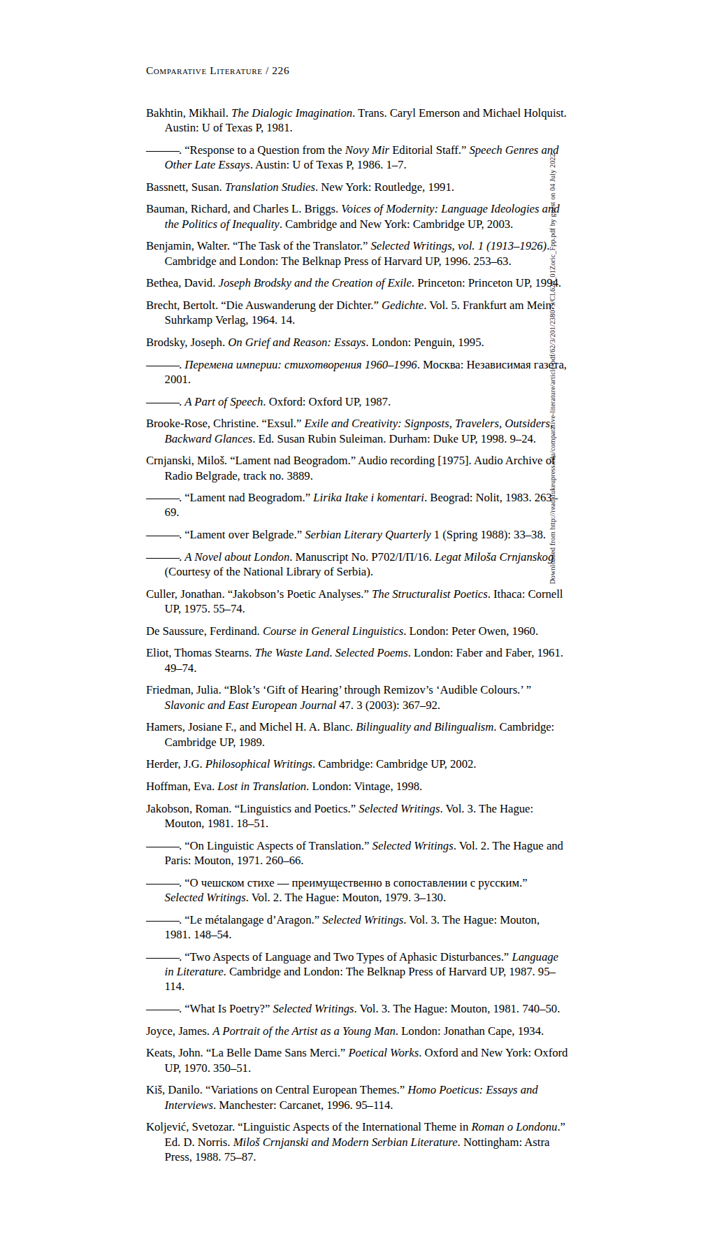Downloaded from http://read.dukeupress.edu/comparative-literature/article-pdf/62/3/201/238079/CL623_01Zoric_Fpp.pdf by guest on 04 July 2022
Comparative Literature / 226
Bakhtin, Mikhail. The Dialogic Imagination. Trans. Caryl Emerson and Michael Holquist. Austin: U of Texas P, 1981.
———. “Response to a Question from the Novy Mir Editorial Staff.” Speech Genres and Other Late Essays. Austin: U of Texas P, 1986. 1–7.
Bassnett, Susan. Translation Studies. New York: Routledge, 1991.
Bauman, Richard, and Charles L. Briggs. Voices of Modernity: Language Ideologies and the Politics of Inequality. Cambridge and New York: Cambridge UP, 2003.
Benjamin, Walter. “The Task of the Translator.” Selected Writings, vol. 1 (1913–1926). Cambridge and London: The Belknap Press of Harvard UP, 1996. 253–63.
Bethea, David. Joseph Brodsky and the Creation of Exile. Princeton: Princeton UP, 1994.
Brecht, Bertolt. “Die Auswanderung der Dichter.” Gedichte. Vol. 5. Frankfurt am Mein: Suhrkamp Verlag, 1964. 14.
Brodsky, Joseph. On Grief and Reason: Essays. London: Penguin, 1995.
———. Перемена империи: стихотворения 1960–1996. Москва: Независимая газета, 2001.
———. A Part of Speech. Oxford: Oxford UP, 1987.
Brooke-Rose, Christine. “Exsul.” Exile and Creativity: Signposts, Travelers, Outsiders, Backward Glances. Ed. Susan Rubin Suleiman. Durham: Duke UP, 1998. 9–24.
Crnjanski, Miloš. “Lament nad Beogradom.” Audio recording [1975]. Audio Archive of Radio Belgrade, track no. 3889.
———. “Lament nad Beogradom.” Lirika Itake i komentari. Beograd: Nolit, 1983. 263–69.
———. “Lament over Belgrade.” Serbian Literary Quarterly 1 (Spring 1988): 33–38.
———. A Novel about London. Manuscript No. Р702/I/П/16. Legat Miloša Crnjanskog (Courtesy of the National Library of Serbia).
Culler, Jonathan. “Jakobson’s Poetic Analyses.” The Structuralist Poetics. Ithaca: Cornell UP, 1975. 55–74.
De Saussure, Ferdinand. Course in General Linguistics. London: Peter Owen, 1960.
Eliot, Thomas Stearns. The Waste Land. Selected Poems. London: Faber and Faber, 1961. 49–74.
Friedman, Julia. “Blok’s ‘Gift of Hearing’ through Remizov’s ‘Audible Colours.’ ” Slavonic and East European Journal 47. 3 (2003): 367–92.
Hamers, Josiane F., and Michel H. A. Blanc. Bilinguality and Bilingualism. Cambridge: Cambridge UP, 1989.
Herder, J.G. Philosophical Writings. Cambridge: Cambridge UP, 2002.
Hoffman, Eva. Lost in Translation. London: Vintage, 1998.
Jakobson, Roman. “Linguistics and Poetics.” Selected Writings. Vol. 3. The Hague: Mouton, 1981. 18–51.
———. “On Linguistic Aspects of Translation.” Selected Writings. Vol. 2. The Hague and Paris: Mouton, 1971. 260–66.
———. “О чешском стихе — преимущественно в сопоставлении с русским.” Selected Writings. Vol. 2. The Hague: Mouton, 1979. 3–130.
———. “Le métalangage d’Aragon.” Selected Writings. Vol. 3. The Hague: Mouton, 1981. 148–54.
———. “Two Aspects of Language and Two Types of Aphasic Disturbances.” Language in Literature. Cambridge and London: The Belknap Press of Harvard UP, 1987. 95–114.
———. “What Is Poetry?” Selected Writings. Vol. 3. The Hague: Mouton, 1981. 740–50.
Joyce, James. A Portrait of the Artist as a Young Man. London: Jonathan Cape, 1934.
Keats, John. “La Belle Dame Sans Merci.” Poetical Works. Oxford and New York: Oxford UP, 1970. 350–51.
Kiš, Danilo. “Variations on Central European Themes.” Homo Poeticus: Essays and Interviews. Manchester: Carcanet, 1996. 95–114.
Koljević, Svetozar. “Linguistic Aspects of the International Theme in Roman o Londonu.” Ed. D. Norris. Miloš Crnjanski and Modern Serbian Literature. Nottingham: Astra Press, 1988. 75–87.